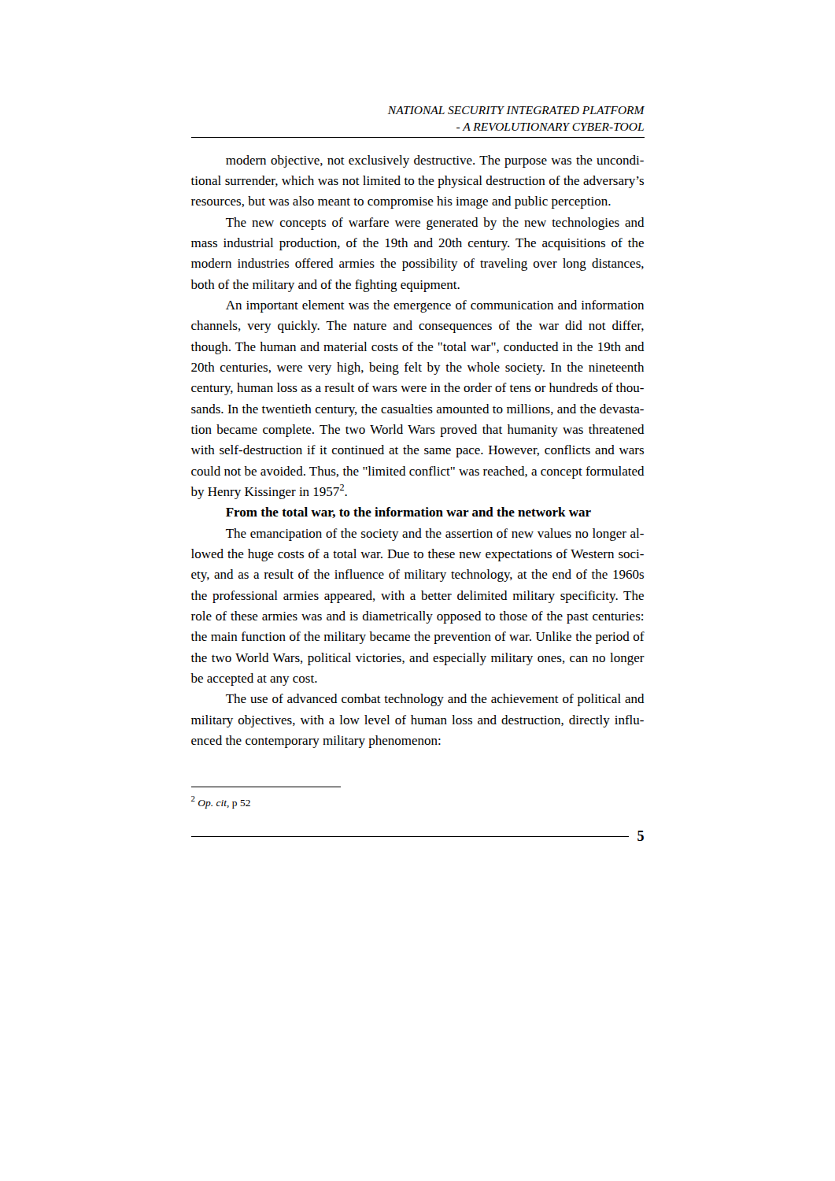NATIONAL SECURITY INTEGRATED PLATFORM - A REVOLUTIONARY CYBER-TOOL
modern objective, not exclusively destructive. The purpose was the unconditional surrender, which was not limited to the physical destruction of the adversary’s resources, but was also meant to compromise his image and public perception.
The new concepts of warfare were generated by the new technologies and mass industrial production, of the 19th and 20th century. The acquisitions of the modern industries offered armies the possibility of traveling over long distances, both of the military and of the fighting equipment.
An important element was the emergence of communication and information channels, very quickly. The nature and consequences of the war did not differ, though. The human and material costs of the "total war", conducted in the 19th and 20th centuries, were very high, being felt by the whole society. In the nineteenth century, human loss as a result of wars were in the order of tens or hundreds of thousands. In the twentieth century, the casualties amounted to millions, and the devastation became complete. The two World Wars proved that humanity was threatened with self-destruction if it continued at the same pace. However, conflicts and wars could not be avoided. Thus, the "limited conflict" was reached, a concept formulated by Henry Kissinger in 19572.
From the total war, to the information war and the network war
The emancipation of the society and the assertion of new values no longer allowed the huge costs of a total war. Due to these new expectations of Western society, and as a result of the influence of military technology, at the end of the 1960s the professional armies appeared, with a better delimited military specificity. The role of these armies was and is diametrically opposed to those of the past centuries: the main function of the military became the prevention of war. Unlike the period of the two World Wars, political victories, and especially military ones, can no longer be accepted at any cost.
The use of advanced combat technology and the achievement of political and military objectives, with a low level of human loss and destruction, directly influenced the contemporary military phenomenon:
2 Op. cit, p 52
5